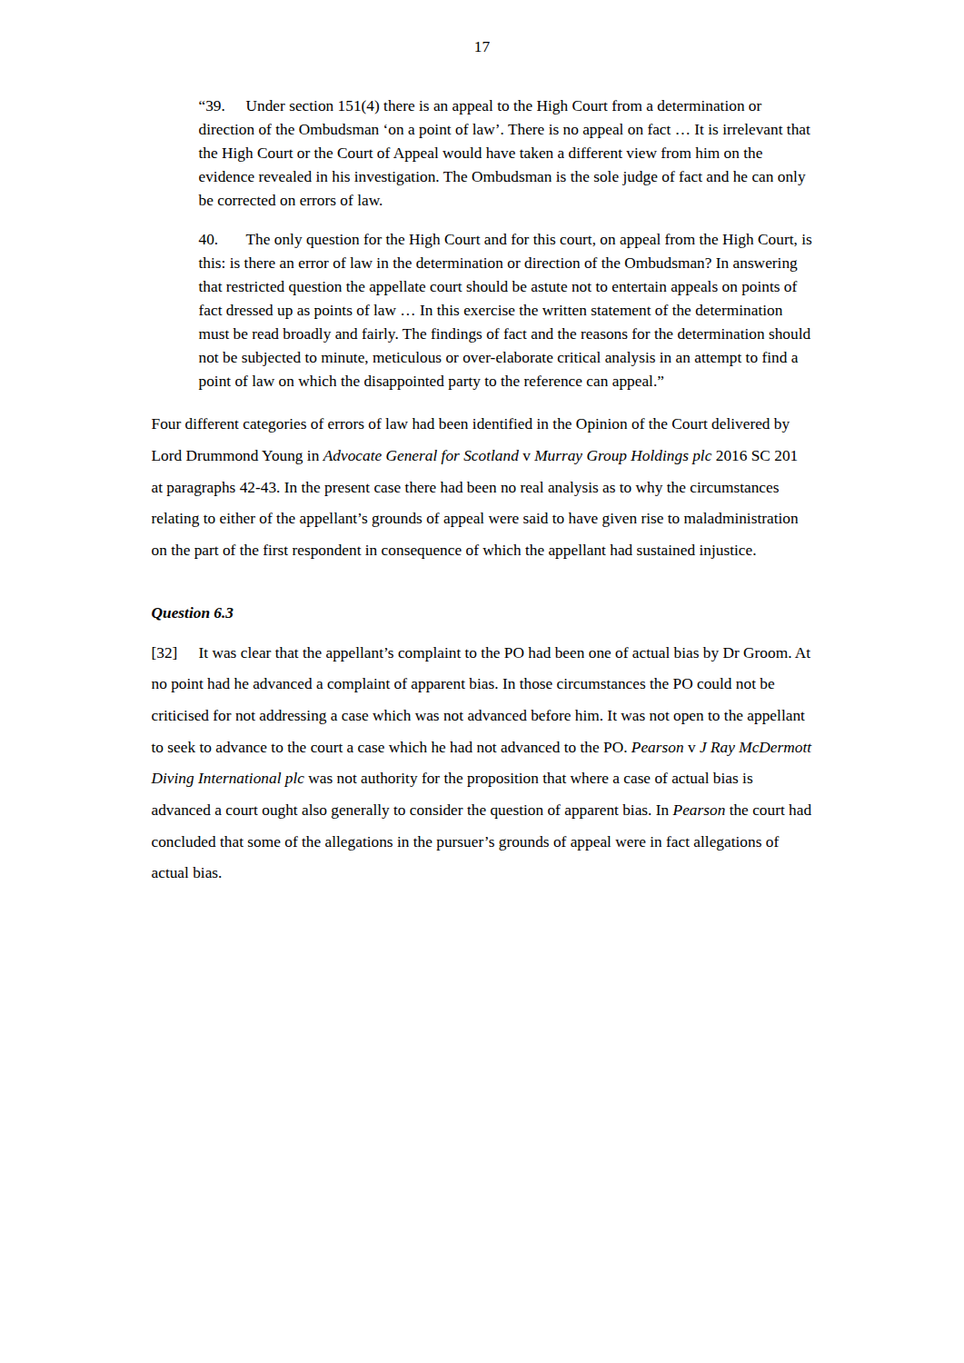17
“39. Under section 151(4) there is an appeal to the High Court from a determination or direction of the Ombudsman ‘on a point of law’. There is no appeal on fact … It is irrelevant that the High Court or the Court of Appeal would have taken a different view from him on the evidence revealed in his investigation. The Ombudsman is the sole judge of fact and he can only be corrected on errors of law.
40. The only question for the High Court and for this court, on appeal from the High Court, is this: is there an error of law in the determination or direction of the Ombudsman? In answering that restricted question the appellate court should be astute not to entertain appeals on points of fact dressed up as points of law … In this exercise the written statement of the determination must be read broadly and fairly. The findings of fact and the reasons for the determination should not be subjected to minute, meticulous or over-elaborate critical analysis in an attempt to find a point of law on which the disappointed party to the reference can appeal.”
Four different categories of errors of law had been identified in the Opinion of the Court delivered by Lord Drummond Young in Advocate General for Scotland v Murray Group Holdings plc 2016 SC 201 at paragraphs 42-43. In the present case there had been no real analysis as to why the circumstances relating to either of the appellant’s grounds of appeal were said to have given rise to maladministration on the part of the first respondent in consequence of which the appellant had sustained injustice.
Question 6.3
[32] It was clear that the appellant’s complaint to the PO had been one of actual bias by Dr Groom. At no point had he advanced a complaint of apparent bias. In those circumstances the PO could not be criticised for not addressing a case which was not advanced before him. It was not open to the appellant to seek to advance to the court a case which he had not advanced to the PO. Pearson v J Ray McDermott Diving International plc was not authority for the proposition that where a case of actual bias is advanced a court ought also generally to consider the question of apparent bias. In Pearson the court had concluded that some of the allegations in the pursuer’s grounds of appeal were in fact allegations of actual bias.